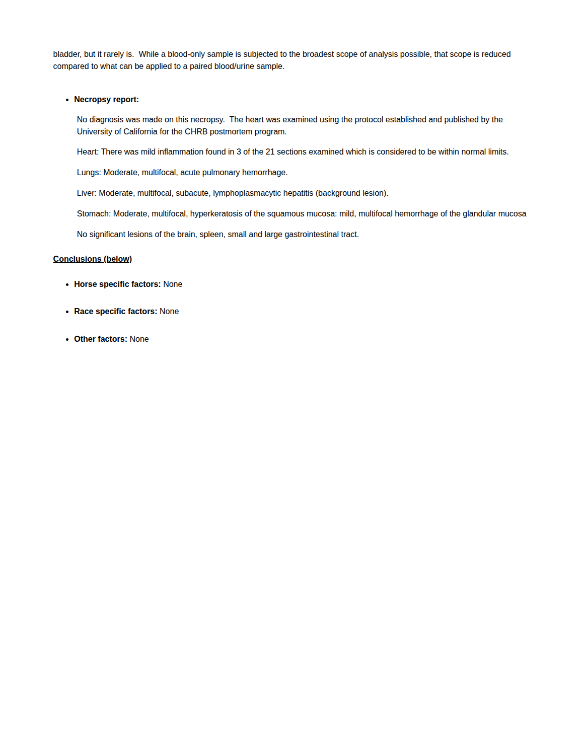bladder, but it rarely is. While a blood-only sample is subjected to the broadest scope of analysis possible, that scope is reduced compared to what can be applied to a paired blood/urine sample.
Necropsy report:
No diagnosis was made on this necropsy. The heart was examined using the protocol established and published by the University of California for the CHRB postmortem program.
Heart: There was mild inflammation found in 3 of the 21 sections examined which is considered to be within normal limits.
Lungs: Moderate, multifocal, acute pulmonary hemorrhage.
Liver: Moderate, multifocal, subacute, lymphoplasmacytic hepatitis (background lesion).
Stomach: Moderate, multifocal, hyperkeratosis of the squamous mucosa: mild, multifocal hemorrhage of the glandular mucosa
No significant lesions of the brain, spleen, small and large gastrointestinal tract.
Conclusions (below)
Horse specific factors: None
Race specific factors: None
Other factors: None